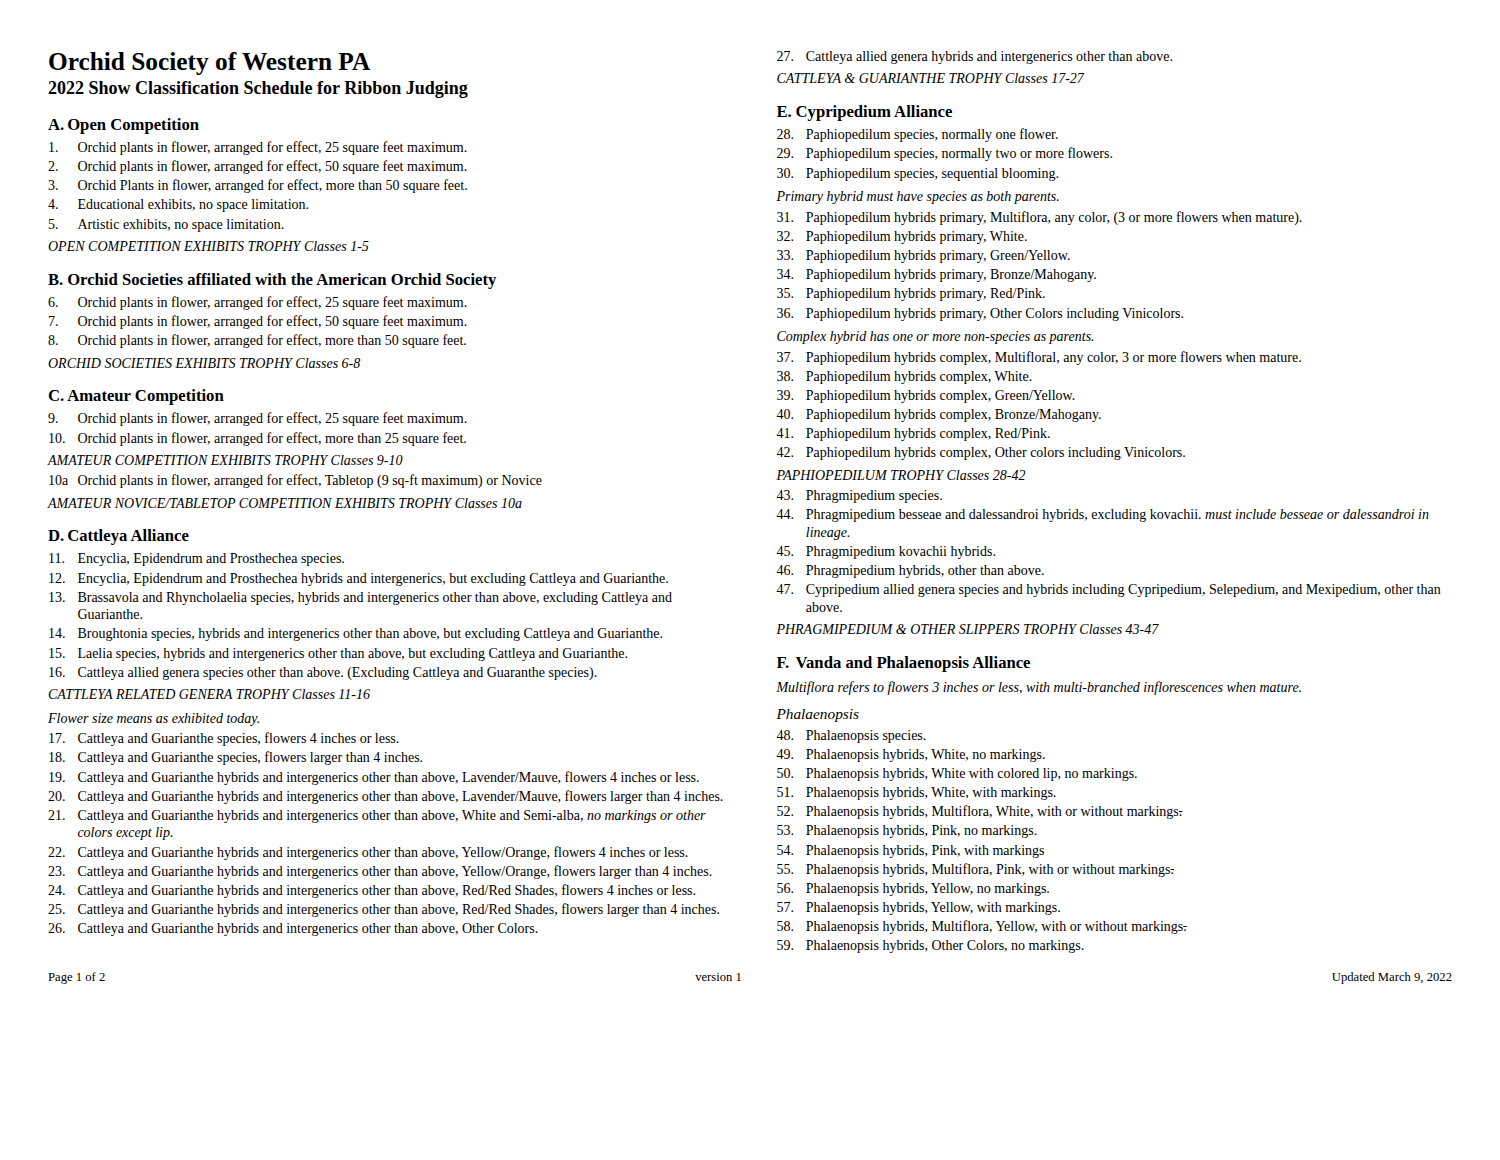Orchid Society of Western PA
2022 Show Classification Schedule for Ribbon Judging
A. Open Competition
1. Orchid plants in flower, arranged for effect, 25 square feet maximum.
2. Orchid plants in flower, arranged for effect, 50 square feet maximum.
3. Orchid Plants in flower, arranged for effect, more than 50 square feet.
4. Educational exhibits, no space limitation.
5. Artistic exhibits, no space limitation.
OPEN COMPETITION EXHIBITS TROPHY Classes 1-5
B. Orchid Societies affiliated with the American Orchid Society
6. Orchid plants in flower, arranged for effect, 25 square feet maximum.
7. Orchid plants in flower, arranged for effect, 50 square feet maximum.
8. Orchid plants in flower, arranged for effect, more than 50 square feet.
ORCHID SOCIETIES EXHIBITS TROPHY Classes 6-8
C. Amateur Competition
9. Orchid plants in flower, arranged for effect, 25 square feet maximum.
10. Orchid plants in flower, arranged for effect, more than 25 square feet.
AMATEUR COMPETITION EXHIBITS TROPHY Classes 9-10
10a Orchid plants in flower, arranged for effect, Tabletop (9 sq-ft maximum) or Novice
AMATEUR NOVICE/TABLETOP COMPETITION EXHIBITS TROPHY Classes 10a
D. Cattleya Alliance
11. Encyclia, Epidendrum and Prosthechea species.
12. Encyclia, Epidendrum and Prosthechea hybrids and intergenerics, but excluding Cattleya and Guarianthe.
13. Brassavola and Rhyncholaelia species, hybrids and intergenerics other than above, excluding Cattleya and Guarianthe.
14. Broughtonia species, hybrids and intergenerics other than above, but excluding Cattleya and Guarianthe.
15. Laelia species, hybrids and intergenerics other than above, but excluding Cattleya and Guarianthe.
16. Cattleya allied genera species other than above. (Excluding Cattleya and Guaranthe species).
CATTLEYA RELATED GENERA TROPHY Classes 11-16
Flower size means as exhibited today.
17. Cattleya and Guarianthe species, flowers 4 inches or less.
18. Cattleya and Guarianthe species, flowers larger than 4 inches.
19. Cattleya and Guarianthe hybrids and intergenerics other than above, Lavender/Mauve, flowers 4 inches or less.
20. Cattleya and Guarianthe hybrids and intergenerics other than above, Lavender/Mauve, flowers larger than 4 inches.
21. Cattleya and Guarianthe hybrids and intergenerics other than above, White and Semi-alba, no markings or other colors except lip.
22. Cattleya and Guarianthe hybrids and intergenerics other than above, Yellow/Orange, flowers 4 inches or less.
23. Cattleya and Guarianthe hybrids and intergenerics other than above, Yellow/Orange, flowers larger than 4 inches.
24. Cattleya and Guarianthe hybrids and intergenerics other than above, Red/Red Shades, flowers 4 inches or less.
25. Cattleya and Guarianthe hybrids and intergenerics other than above, Red/Red Shades, flowers larger than 4 inches.
26. Cattleya and Guarianthe hybrids and intergenerics other than above, Other Colors.
27. Cattleya allied genera hybrids and intergenerics other than above.
CATTLEYA & GUARIANTHE TROPHY Classes 17-27
E. Cypripedium Alliance
28. Paphiopedilum species, normally one flower.
29. Paphiopedilum species, normally two or more flowers.
30. Paphiopedilum species, sequential blooming.
Primary hybrid must have species as both parents.
31. Paphiopedilum hybrids primary, Multiflora, any color, (3 or more flowers when mature).
32. Paphiopedilum hybrids primary, White.
33. Paphiopedilum hybrids primary, Green/Yellow.
34. Paphiopedilum hybrids primary, Bronze/Mahogany.
35. Paphiopedilum hybrids primary, Red/Pink.
36. Paphiopedilum hybrids primary, Other Colors including Vinicolors.
Complex hybrid has one or more non-species as parents.
37. Paphiopedilum hybrids complex, Multifloral, any color, 3 or more flowers when mature.
38. Paphiopedilum hybrids complex, White.
39. Paphiopedilum hybrids complex, Green/Yellow.
40. Paphiopedilum hybrids complex, Bronze/Mahogany.
41. Paphiopedilum hybrids complex, Red/Pink.
42. Paphiopedilum hybrids complex, Other colors including Vinicolors.
PAPHIOPEDILUM TROPHY Classes 28-42
43. Phragmipedium species.
44. Phragmipedium besseae and dalessandroi hybrids, excluding kovachii. must include besseae or dalessandroi in lineage.
45. Phragmipedium kovachii hybrids.
46. Phragmipedium hybrids, other than above.
47. Cypripedium allied genera species and hybrids including Cypripedium, Selepedium, and Mexipedium, other than above.
PHRAGMIPEDIUM & OTHER SLIPPERS TROPHY Classes 43-47
F. Vanda and Phalaenopsis Alliance
Multiflora refers to flowers 3 inches or less, with multi-branched inflorescences when mature.
Phalaenopsis
48. Phalaenopsis species.
49. Phalaenopsis hybrids, White, no markings.
50. Phalaenopsis hybrids, White with colored lip, no markings.
51. Phalaenopsis hybrids, White, with markings.
52. Phalaenopsis hybrids, Multiflora, White, with or without markings.
53. Phalaenopsis hybrids, Pink, no markings.
54. Phalaenopsis hybrids, Pink, with markings
55. Phalaenopsis hybrids, Multiflora, Pink, with or without markings.
56. Phalaenopsis hybrids, Yellow, no markings.
57. Phalaenopsis hybrids, Yellow, with markings.
58. Phalaenopsis hybrids, Multiflora, Yellow, with or without markings.
59. Phalaenopsis hybrids, Other Colors, no markings.
Page 1 of 2 version 1 Updated March 9, 2022